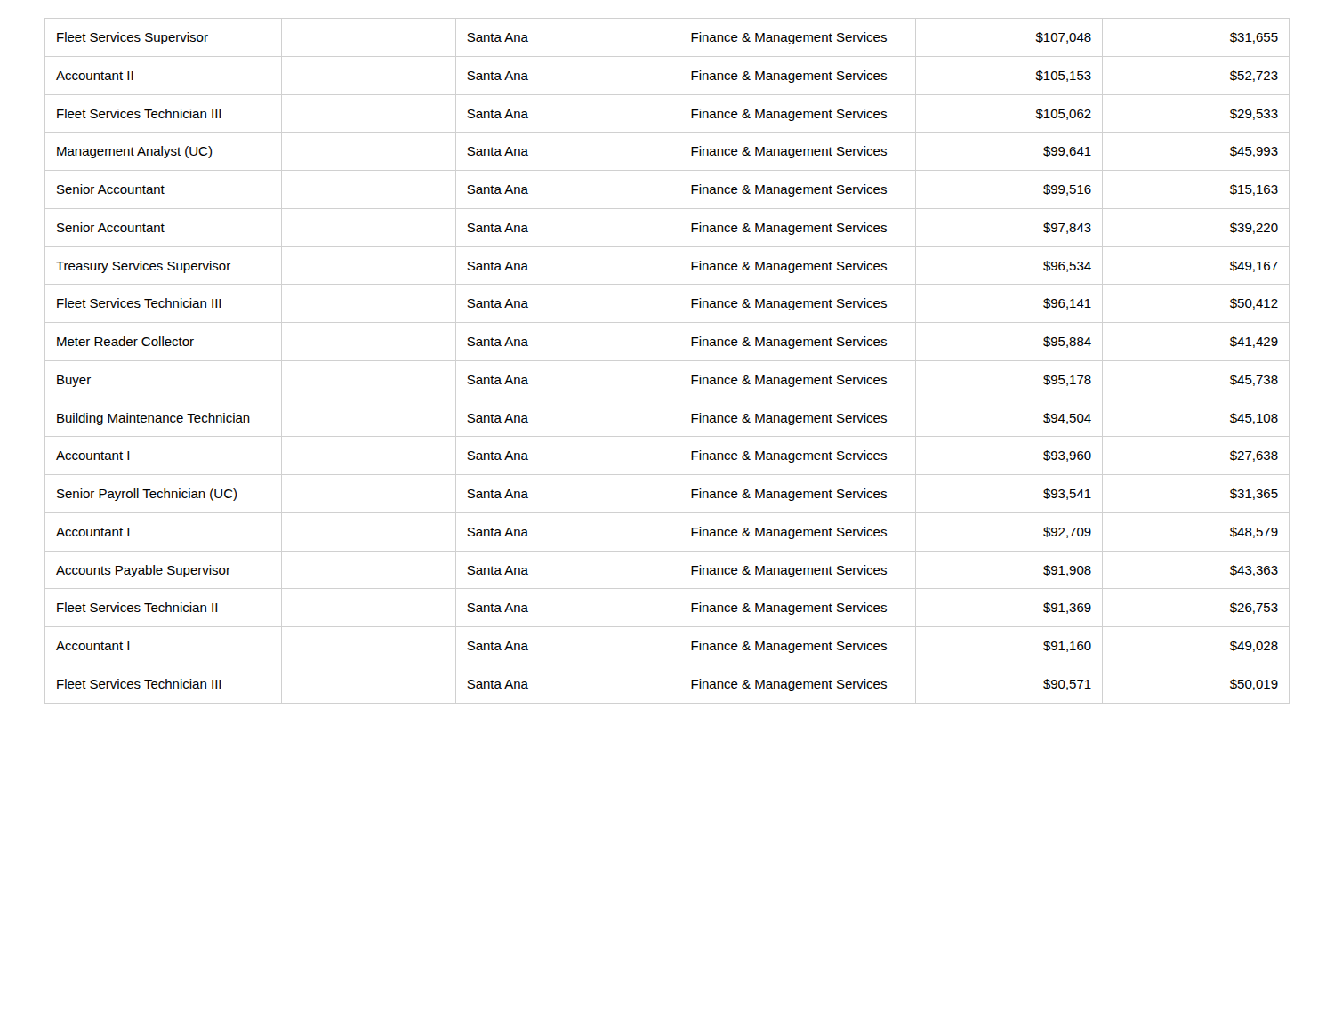| Fleet Services Supervisor | | Santa Ana | Finance & Management Services | $107,048 | $31,655 |
| Accountant II | | Santa Ana | Finance & Management Services | $105,153 | $52,723 |
| Fleet Services Technician III | | Santa Ana | Finance & Management Services | $105,062 | $29,533 |
| Management Analyst (UC) | | Santa Ana | Finance & Management Services | $99,641 | $45,993 |
| Senior Accountant | | Santa Ana | Finance & Management Services | $99,516 | $15,163 |
| Senior Accountant | | Santa Ana | Finance & Management Services | $97,843 | $39,220 |
| Treasury Services Supervisor | | Santa Ana | Finance & Management Services | $96,534 | $49,167 |
| Fleet Services Technician III | | Santa Ana | Finance & Management Services | $96,141 | $50,412 |
| Meter Reader Collector | | Santa Ana | Finance & Management Services | $95,884 | $41,429 |
| Buyer | | Santa Ana | Finance & Management Services | $95,178 | $45,738 |
| Building Maintenance Technician | | Santa Ana | Finance & Management Services | $94,504 | $45,108 |
| Accountant I | | Santa Ana | Finance & Management Services | $93,960 | $27,638 |
| Senior Payroll Technician (UC) | | Santa Ana | Finance & Management Services | $93,541 | $31,365 |
| Accountant I | | Santa Ana | Finance & Management Services | $92,709 | $48,579 |
| Accounts Payable Supervisor | | Santa Ana | Finance & Management Services | $91,908 | $43,363 |
| Fleet Services Technician II | | Santa Ana | Finance & Management Services | $91,369 | $26,753 |
| Accountant I | | Santa Ana | Finance & Management Services | $91,160 | $49,028 |
| Fleet Services Technician III | | Santa Ana | Finance & Management Services | $90,571 | $50,019 |